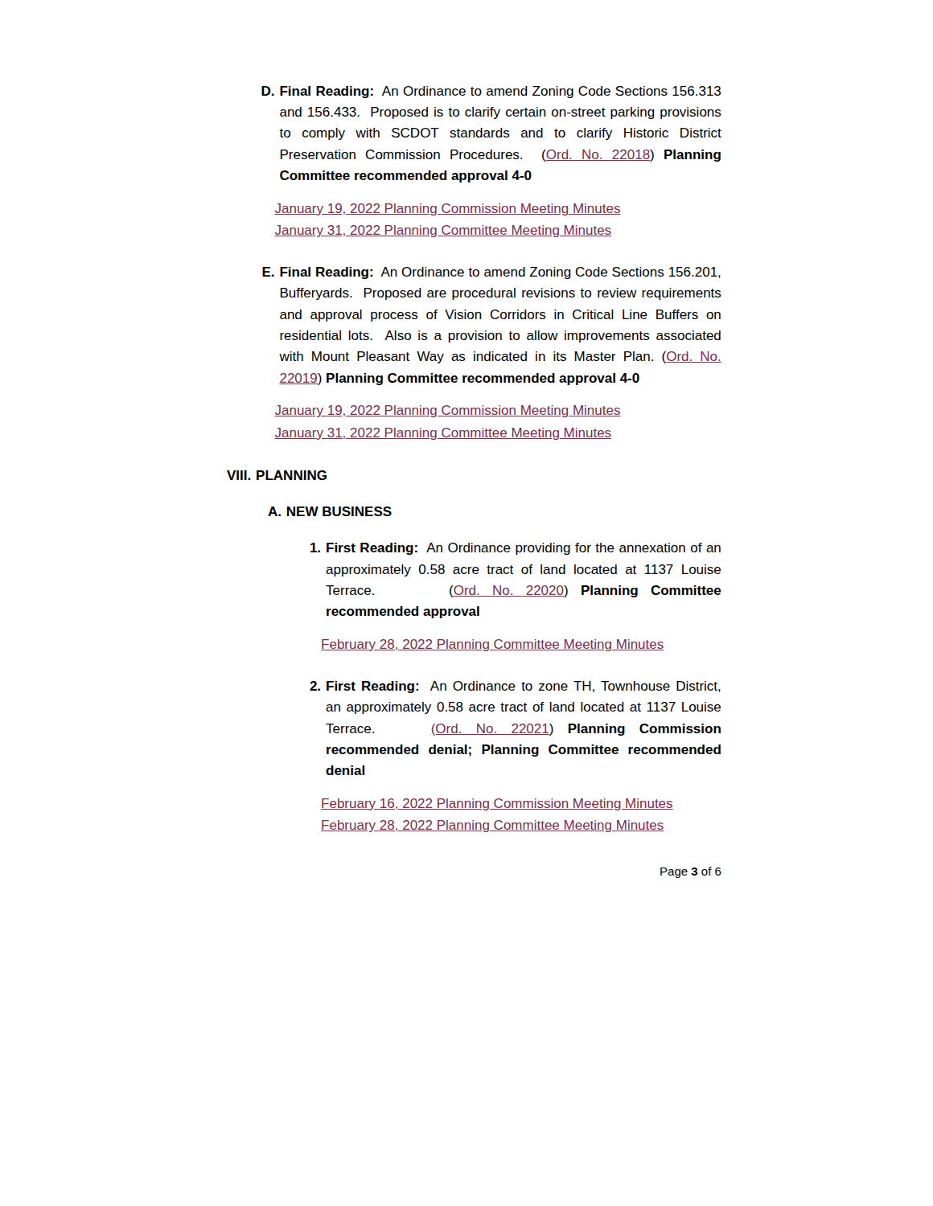D.
Final Reading: An Ordinance to amend Zoning Code Sections 156.313 and 156.433. Proposed is to clarify certain on-street parking provisions to comply with SCDOT standards and to clarify Historic District Preservation Commission Procedures. (Ord. No. 22018) Planning Committee recommended approval 4-0
January 19, 2022 Planning Commission Meeting Minutes
January 31, 2022 Planning Committee Meeting Minutes
E.
Final Reading: An Ordinance to amend Zoning Code Sections 156.201, Bufferyards. Proposed are procedural revisions to review requirements and approval process of Vision Corridors in Critical Line Buffers on residential lots. Also is a provision to allow improvements associated with Mount Pleasant Way as indicated in its Master Plan. (Ord. No. 22019) Planning Committee recommended approval 4-0
January 19, 2022 Planning Commission Meeting Minutes
January 31, 2022 Planning Committee Meeting Minutes
VIII.
PLANNING
A.
NEW BUSINESS
1.
First Reading: An Ordinance providing for the annexation of an approximately 0.58 acre tract of land located at 1137 Louise Terrace. (Ord. No. 22020) Planning Committee recommended approval
February 28, 2022 Planning Committee Meeting Minutes
2.
First Reading: An Ordinance to zone TH, Townhouse District, an approximately 0.58 acre tract of land located at 1137 Louise Terrace. (Ord. No. 22021) Planning Commission recommended denial; Planning Committee recommended denial
February 16, 2022 Planning Commission Meeting Minutes
February 28, 2022 Planning Committee Meeting Minutes
Page 3 of 6